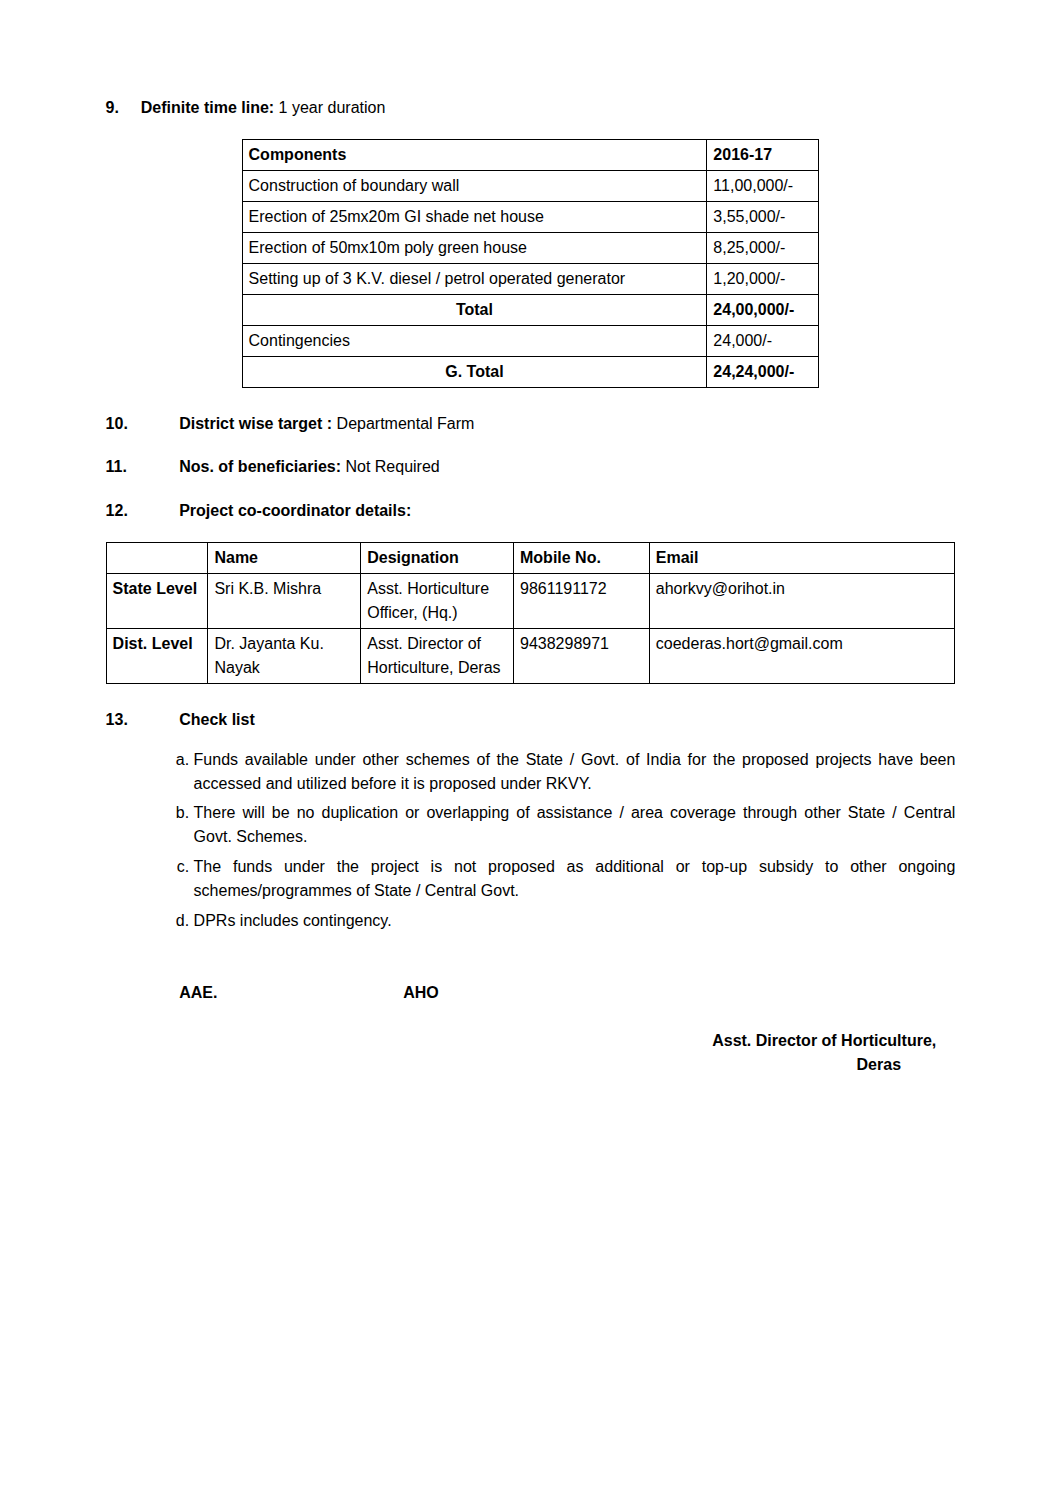9. Definite time line: 1 year duration
| Components | 2016-17 |
| --- | --- |
| Construction of boundary wall | 11,00,000/- |
| Erection of 25mx20m GI shade net house | 3,55,000/- |
| Erection of 50mx10m poly green house | 8,25,000/- |
| Setting up of 3 K.V. diesel / petrol operated generator | 1,20,000/- |
| Total | 24,00,000/- |
| Contingencies | 24,000/- |
| G. Total | 24,24,000/- |
10. District wise target : Departmental Farm
11. Nos. of beneficiaries: Not Required
12. Project co-coordinator details:
| | Name | Designation | Mobile No. | Email |
| --- | --- | --- | --- | --- |
| State Level | Sri K.B. Mishra | Asst. Horticulture Officer, (Hq.) | 9861191172 | ahorkvy@orihot.in |
| Dist. Level | Dr. Jayanta Ku. Nayak | Asst. Director of Horticulture, Deras | 9438298971 | coederas.hort@gmail.com |
13. Check list
Funds available under other schemes of the State / Govt. of India for the proposed projects have been accessed and utilized before it is proposed under RKVY.
There will be no duplication or overlapping of assistance / area coverage through other State / Central Govt. Schemes.
The funds under the project is not proposed as additional or top-up subsidy to other ongoing schemes/programmes of State / Central Govt.
DPRs includes contingency.
AAE. AHO
Asst. Director of Horticulture,
Deras